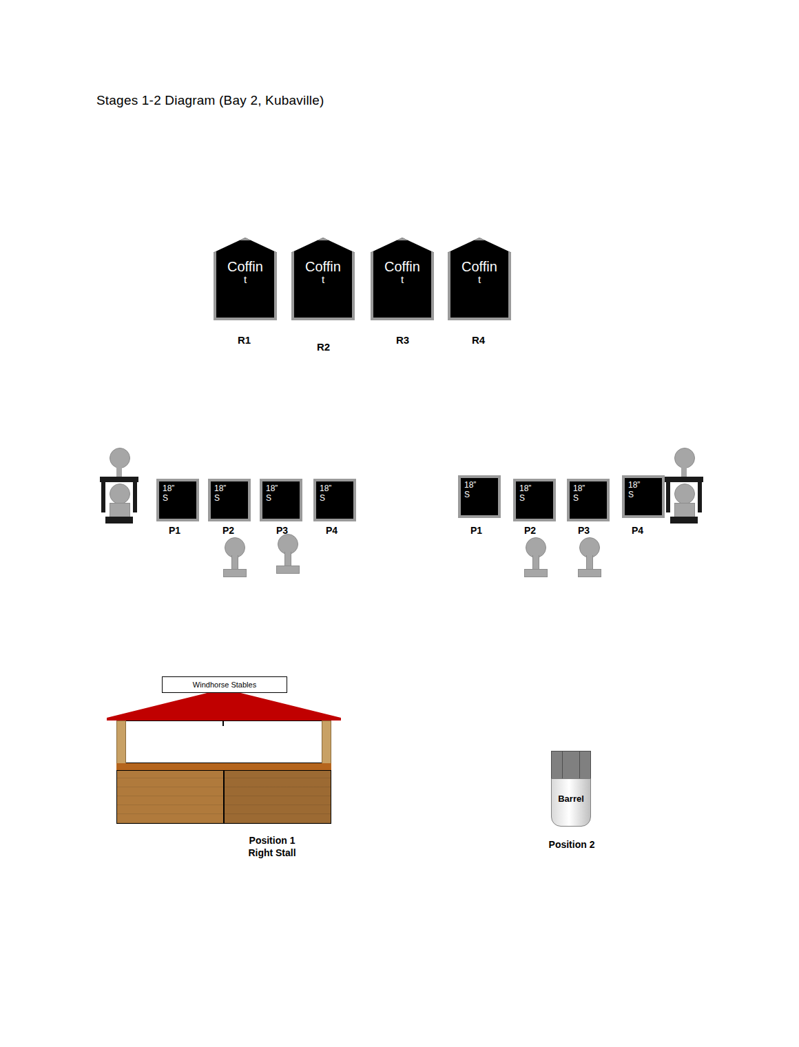Stages 1-2 Diagram (Bay 2, Kubaville)
Coffin t
Coffin t
Coffin t
Coffin t
R1
R2
R3
R4
18”S
18”S
18”S
18”S
P1
P2
P3
P4
18”S
18”S
18”S
18”S
P1
P2
P3
P4
Windhorse Stables
Position 1
Right Stall
Barrel
Position 2